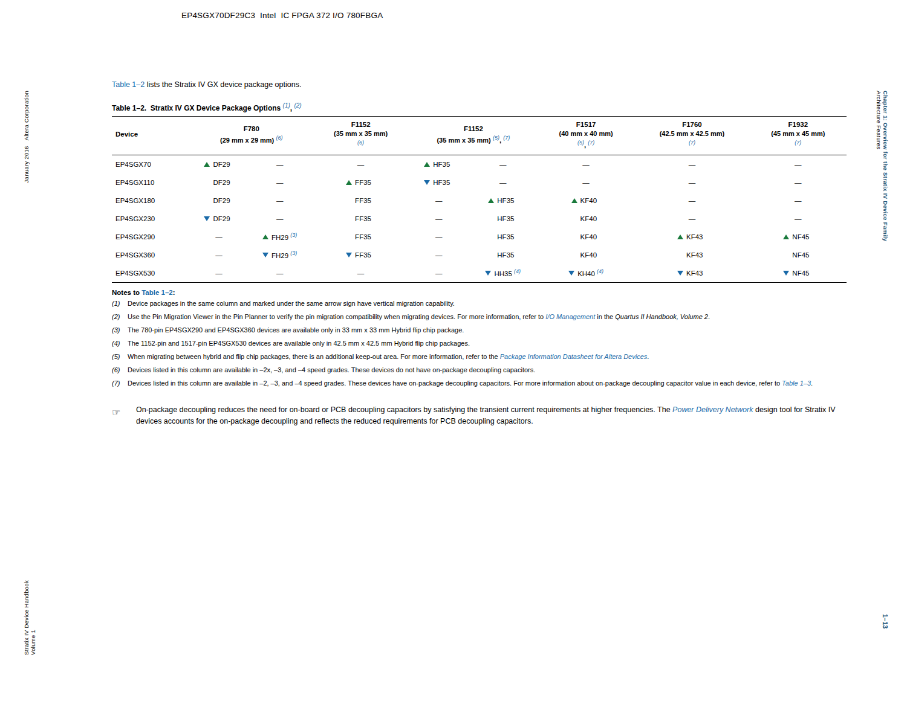EP4SGX70DF29C3 Intel IC FPGA 372 I/O 780FBGA
January 2016 Altera Corporation
Stratix IV Device Handbook
Volume 1
Chapter 1: Overview for the Stratix IV Device Family
Architecture Features
1–13
Table 1–2 lists the Stratix IV GX device package options.
Table 1–2. Stratix IV GX Device Package Options (1), (2)
| Device | F780 (29 mm x 29 mm) (6) | F1152 (35 mm x 35 mm) (6) | F1152 (35 mm x 35 mm) (5) , (7) | F1517 (40 mm x 40 mm) (5) , (7) | F1760 (42.5 mm x 42.5 mm) (7) | F1932 (45 mm x 45 mm) (7) |
| --- | --- | --- | --- | --- | --- | --- |
| EP4SGX70 | DF29 | — | — | HF35 | — | — | — | — |
| EP4SGX110 | DF29 | — | FF35 | HF35 | — | — | — | — |
| EP4SGX180 | DF29 | — | FF35 | — | HF35 | KF40 | — | — |
| EP4SGX230 | DF29 | — | FF35 | — | HF35 | KF40 | — | — |
| EP4SGX290 | — | FH29 (3) | FF35 | — | HF35 | KF40 | KF43 | NF45 |
| EP4SGX360 | — | FH29 (3) | FF35 | — | HF35 | KF40 | KF43 | NF45 |
| EP4SGX530 | — | — | — | — | HH35 (4) | KH40 (4) | KF43 | NF45 |
Notes to Table 1–2:
Device packages in the same column and marked under the same arrow sign have vertical migration capability.
Use the Pin Migration Viewer in the Pin Planner to verify the pin migration compatibility when migrating devices. For more information, refer to I/O Management in the Quartus II Handbook, Volume 2.
The 780-pin EP4SGX290 and EP4SGX360 devices are available only in 33 mm x 33 mm Hybrid flip chip package.
The 1152-pin and 1517-pin EP4SGX530 devices are available only in 42.5 mm x 42.5 mm Hybrid flip chip packages.
When migrating between hybrid and flip chip packages, there is an additional keep-out area. For more information, refer to the Package Information Datasheet for Altera Devices.
Devices listed in this column are available in –2x, –3, and –4 speed grades. These devices do not have on-package decoupling capacitors.
Devices listed in this column are available in –2, –3, and –4 speed grades. These devices have on-package decoupling capacitors. For more information about on-package decoupling capacitor value in each device, refer to Table 1–3.
☞
On-package decoupling reduces the need for on-board or PCB decoupling capacitors by satisfying the transient current requirements at higher frequencies. The Power Delivery Network design tool for Stratix IV devices accounts for the on-package decoupling and reflects the reduced requirements for PCB decoupling capacitors.